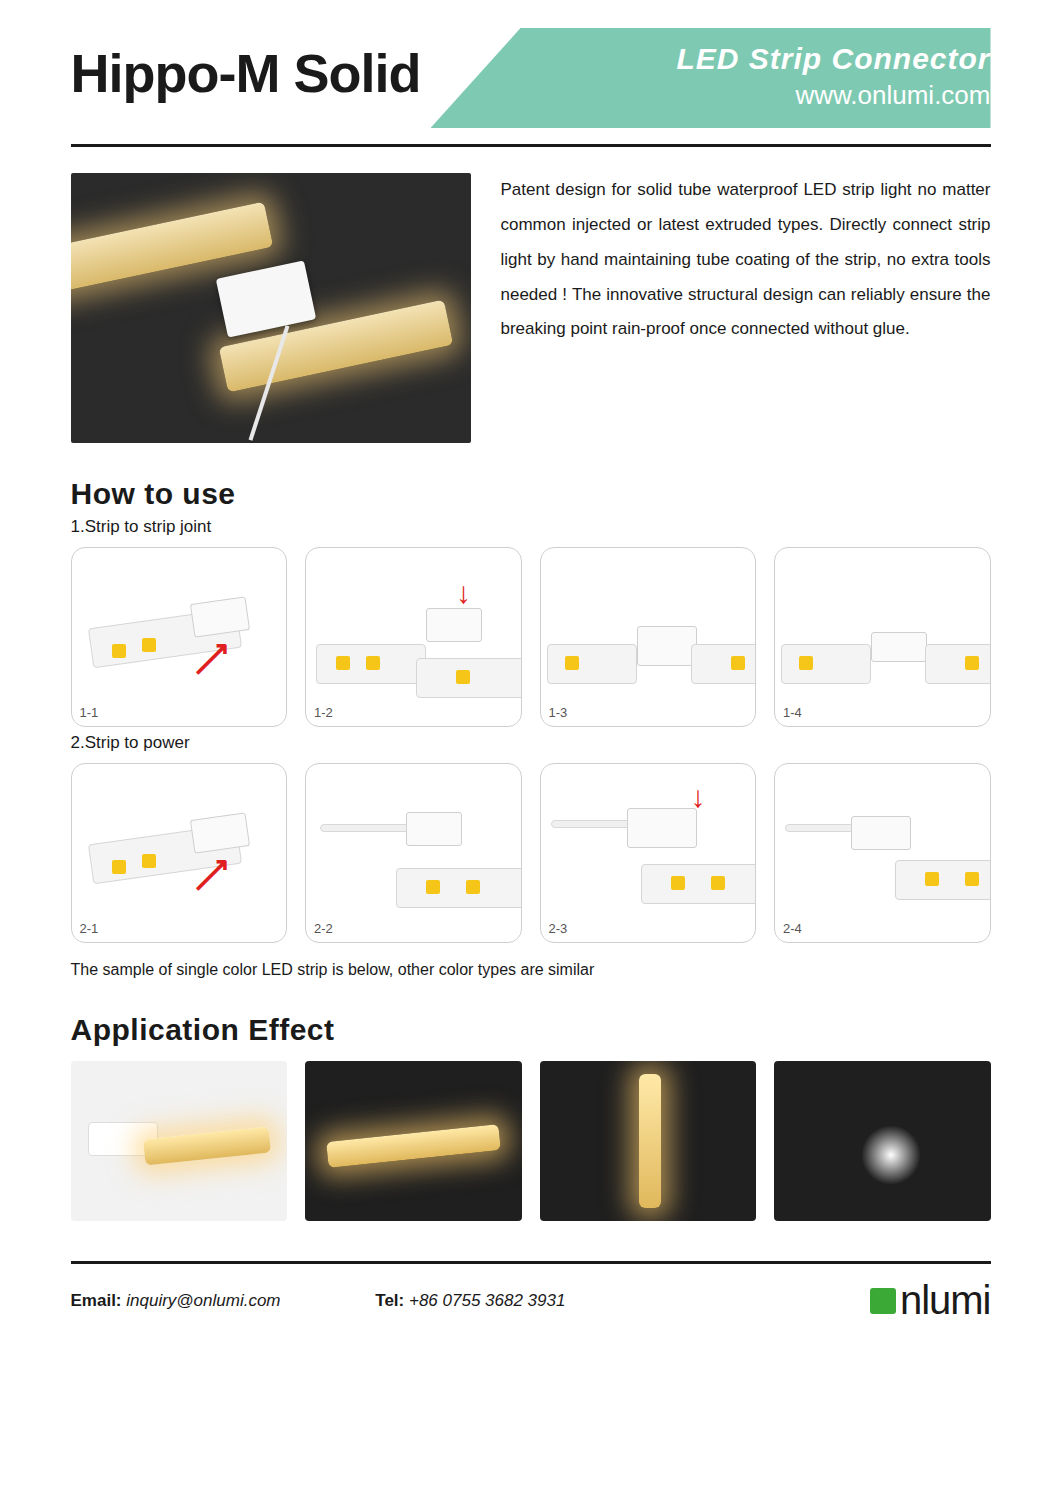Hippo-M Solid
LED Strip Connector
www.onlumi.com
Patent design for solid tube waterproof LED strip light no matter common injected or latest extruded types. Directly connect strip light by hand maintaining tube coating of the strip, no extra tools needed ! The innovative structural design can reliably ensure the breaking point rain-proof once connected without glue.
How to use
1.Strip to strip joint
⟶ 1-1
↓ 1-2
1-3
1-4
2.Strip to power
⟶ 2-1
2-2
↓ 2-3
2-4
The sample of single color LED strip is below, other color types are similar
Application Effect
Email: inquiry@onlumi.com Tel: +86 0755 3682 3931
nlumi